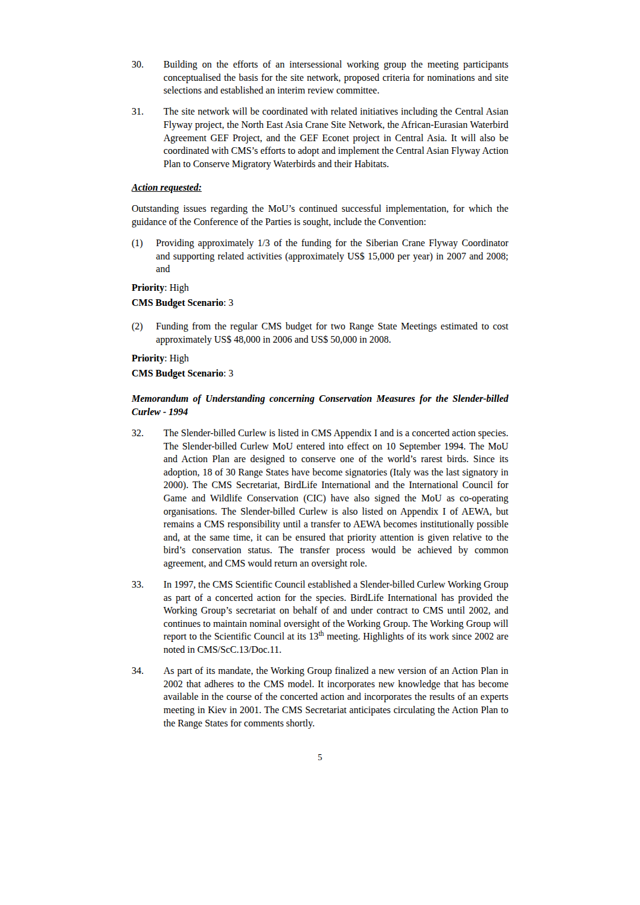30.
Building on the efforts of an intersessional working group the meeting participants conceptualised the basis for the site network, proposed criteria for nominations and site selections and established an interim review committee.
31.
The site network will be coordinated with related initiatives including the Central Asian Flyway project, the North East Asia Crane Site Network, the African-Eurasian Waterbird Agreement GEF Project, and the GEF Econet project in Central Asia. It will also be coordinated with CMS’s efforts to adopt and implement the Central Asian Flyway Action Plan to Conserve Migratory Waterbirds and their Habitats.
Action requested:
Outstanding issues regarding the MoU’s continued successful implementation, for which the guidance of the Conference of the Parties is sought, include the Convention:
(1) Providing approximately 1/3 of the funding for the Siberian Crane Flyway Coordinator and supporting related activities (approximately US$ 15,000 per year) in 2007 and 2008; and
Priority: High
CMS Budget Scenario: 3
(2) Funding from the regular CMS budget for two Range State Meetings estimated to cost approximately US$ 48,000 in 2006 and US$ 50,000 in 2008.
Priority: High
CMS Budget Scenario: 3
Memorandum of Understanding concerning Conservation Measures for the Slender-billed Curlew - 1994
32.
The Slender-billed Curlew is listed in CMS Appendix I and is a concerted action species. The Slender-billed Curlew MoU entered into effect on 10 September 1994. The MoU and Action Plan are designed to conserve one of the world’s rarest birds. Since its adoption, 18 of 30 Range States have become signatories (Italy was the last signatory in 2000). The CMS Secretariat, BirdLife International and the International Council for Game and Wildlife Conservation (CIC) have also signed the MoU as co-operating organisations. The Slender-billed Curlew is also listed on Appendix I of AEWA, but remains a CMS responsibility until a transfer to AEWA becomes institutionally possible and, at the same time, it can be ensured that priority attention is given relative to the bird’s conservation status. The transfer process would be achieved by common agreement, and CMS would return an oversight role.
33.
In 1997, the CMS Scientific Council established a Slender-billed Curlew Working Group as part of a concerted action for the species. BirdLife International has provided the Working Group’s secretariat on behalf of and under contract to CMS until 2002, and continues to maintain nominal oversight of the Working Group. The Working Group will report to the Scientific Council at its 13th meeting. Highlights of its work since 2002 are noted in CMS/ScC.13/Doc.11.
34.
As part of its mandate, the Working Group finalized a new version of an Action Plan in 2002 that adheres to the CMS model. It incorporates new knowledge that has become available in the course of the concerted action and incorporates the results of an experts meeting in Kiev in 2001. The CMS Secretariat anticipates circulating the Action Plan to the Range States for comments shortly.
5